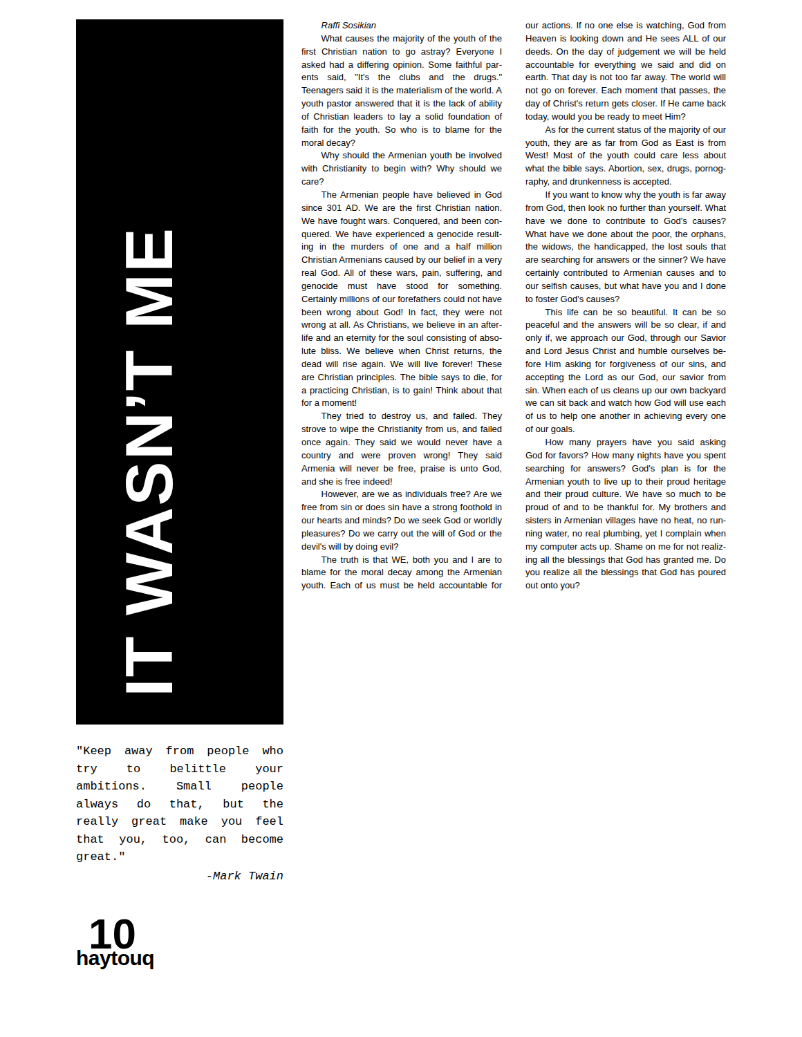IT WASN’T ME
"Keep away from people who try to belittle your ambitions. Small people always do that, but the really great make you feel that you, too, can become great." -Mark Twain
10 haytouq
Raffi Sosikian
What causes the majority of the youth of the first Christian nation to go astray? Everyone I asked had a differing opinion. Some faithful parents said, "It's the clubs and the drugs." Teenagers said it is the materialism of the world. A youth pastor answered that it is the lack of ability of Christian leaders to lay a solid foundation of faith for the youth. So who is to blame for the moral decay?
Why should the Armenian youth be involved with Christianity to begin with? Why should we care?
The Armenian people have believed in God since 301 AD. We are the first Christian nation. We have fought wars. Conquered, and been conquered. We have experienced a genocide resulting in the murders of one and a half million Christian Armenians caused by our belief in a very real God. All of these wars, pain, suffering, and genocide must have stood for something. Certainly millions of our forefathers could not have been wrong about God! In fact, they were not wrong at all. As Christians, we believe in an afterlife and an eternity for the soul consisting of absolute bliss. We believe when Christ returns, the dead will rise again. We will live forever! These are Christian principles. The bible says to die, for a practicing Christian, is to gain! Think about that for a moment!
They tried to destroy us, and failed. They strove to wipe the Christianity from us, and failed once again. They said we would never have a country and were proven wrong! They said Armenia will never be free, praise is unto God, and she is free indeed!
However, are we as individuals free? Are we free from sin or does sin have a strong foothold in our hearts and minds? Do we seek God or worldly pleasures? Do we carry out the will of God or the devil's will by doing evil?
The truth is that WE, both you and I are to blame for the moral decay among the Armenian youth. Each of us must be held accountable for our actions. If no one else is watching, God from Heaven is looking down and He sees ALL of our deeds. On the day of judgement we will be held accountable for everything we said and did on earth. That day is not too far away. The world will not go on forever. Each moment that passes, the day of Christ's return gets closer. If He came back today, would you be ready to meet Him?
As for the current status of the majority of our youth, they are as far from God as East is from West! Most of the youth could care less about what the bible says. Abortion, sex, drugs, pornography, and drunkenness is accepted.
If you want to know why the youth is far away from God, then look no further than yourself. What have we done to contribute to God's causes? What have we done about the poor, the orphans, the widows, the handicapped, the lost souls that are searching for answers or the sinner? We have certainly contributed to Armenian causes and to our selfish causes, but what have you and I done to foster God's causes?
This life can be so beautiful. It can be so peaceful and the answers will be so clear, if and only if, we approach our God, through our Savior and Lord Jesus Christ and humble ourselves before Him asking for forgiveness of our sins, and accepting the Lord as our God, our savior from sin. When each of us cleans up our own backyard we can sit back and watch how God will use each of us to help one another in achieving every one of our goals.
How many prayers have you said asking God for favors? How many nights have you spent searching for answers? God's plan is for the Armenian youth to live up to their proud heritage and their proud culture. We have so much to be proud of and to be thankful for. My brothers and sisters in Armenian villages have no heat, no running water, no real plumbing, yet I complain when my computer acts up. Shame on me for not realizing all the blessings that God has granted me. Do you realize all the blessings that God has poured out onto you?